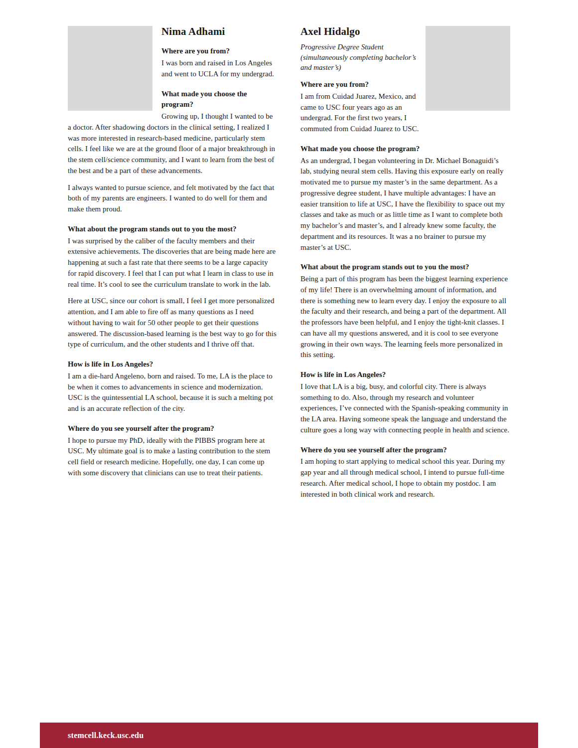Nima Adhami
Where are you from?
I was born and raised in Los Angeles and went to UCLA for my undergrad.
What made you choose the program?
Growing up, I thought I wanted to be a doctor. After shadowing doctors in the clinical setting, I realized I was more interested in research-based medicine, particularly stem cells. I feel like we are at the ground floor of a major breakthrough in the stem cell/science community, and I want to learn from the best of the best and be a part of these advancements.
I always wanted to pursue science, and felt motivated by the fact that both of my parents are engineers. I wanted to do well for them and make them proud.
What about the program stands out to you the most?
I was surprised by the caliber of the faculty members and their extensive achievements. The discoveries that are being made here are happening at such a fast rate that there seems to be a large capacity for rapid discovery. I feel that I can put what I learn in class to use in real time. It’s cool to see the curriculum translate to work in the lab.
Here at USC, since our cohort is small, I feel I get more personalized attention, and I am able to fire off as many questions as I need without having to wait for 50 other people to get their questions answered. The discussion-based learning is the best way to go for this type of curriculum, and the other students and I thrive off that.
How is life in Los Angeles?
I am a die-hard Angeleno, born and raised. To me, LA is the place to be when it comes to advancements in science and modernization. USC is the quintessential LA school, because it is such a melting pot and is an accurate reflection of the city.
Where do you see yourself after the program?
I hope to pursue my PhD, ideally with the PIBBS program here at USC. My ultimate goal is to make a lasting contribution to the stem cell field or research medicine. Hopefully, one day, I can come up with some discovery that clinicians can use to treat their patients.
Axel Hidalgo
Progressive Degree Student
(simultaneously completing bachelor’s and master’s)
Where are you from?
I am from Cuidad Juarez, Mexico, and came to USC four years ago as an undergrad. For the first two years, I commuted from Cuidad Juarez to USC.
What made you choose the program?
As an undergrad, I began volunteering in Dr. Michael Bonaguidi’s lab, studying neural stem cells. Having this exposure early on really motivated me to pursue my master’s in the same department. As a progressive degree student, I have multiple advantages: I have an easier transition to life at USC, I have the flexibility to space out my classes and take as much or as little time as I want to complete both my bachelor’s and master’s, and I already knew some faculty, the department and its resources. It was a no brainer to pursue my master’s at USC.
What about the program stands out to you the most?
Being a part of this program has been the biggest learning experience of my life! There is an overwhelming amount of information, and there is something new to learn every day. I enjoy the exposure to all the faculty and their research, and being a part of the department. All the professors have been helpful, and I enjoy the tight-knit classes. I can have all my questions answered, and it is cool to see everyone growing in their own ways. The learning feels more personalized in this setting.
How is life in Los Angeles?
I love that LA is a big, busy, and colorful city. There is always something to do. Also, through my research and volunteer experiences, I’ve connected with the Spanish-speaking community in the LA area. Having someone speak the language and understand the culture goes a long way with connecting people in health and science.
Where do you see yourself after the program?
I am hoping to start applying to medical school this year. During my gap year and all through medical school, I intend to pursue full-time research. After medical school, I hope to obtain my postdoc. I am interested in both clinical work and research.
stemcell.keck.usc.edu